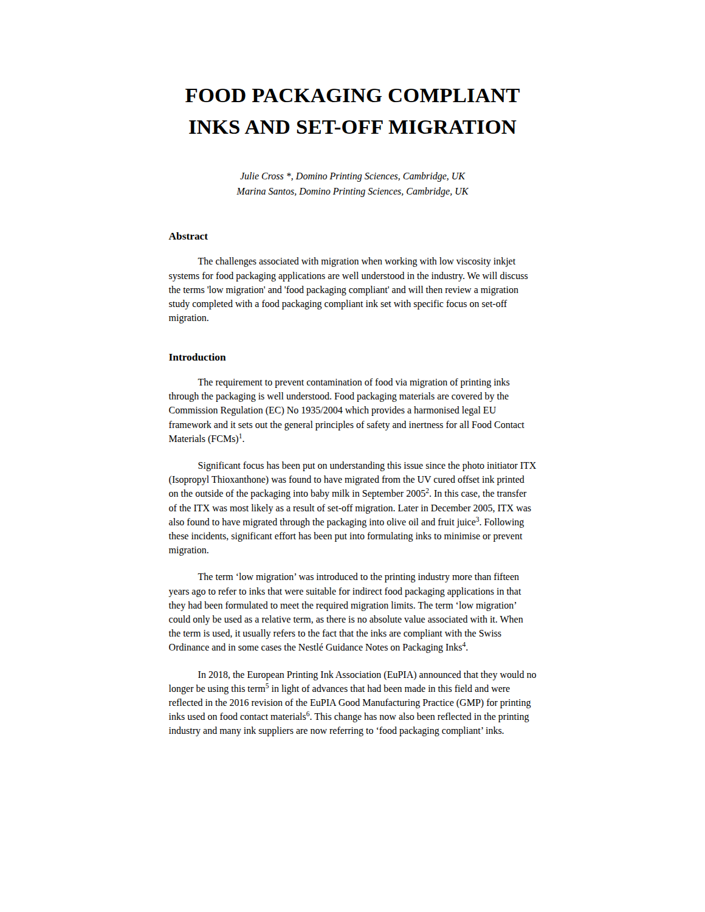FOOD PACKAGING COMPLIANT INKS AND SET-OFF MIGRATION
Julie Cross *, Domino Printing Sciences, Cambridge, UK
Marina Santos, Domino Printing Sciences, Cambridge, UK
Abstract
The challenges associated with migration when working with low viscosity inkjet systems for food packaging applications are well understood in the industry. We will discuss the terms 'low migration' and 'food packaging compliant' and will then review a migration study completed with a food packaging compliant ink set with specific focus on set-off migration.
Introduction
The requirement to prevent contamination of food via migration of printing inks through the packaging is well understood. Food packaging materials are covered by the Commission Regulation (EC) No 1935/2004 which provides a harmonised legal EU framework and it sets out the general principles of safety and inertness for all Food Contact Materials (FCMs)1.
Significant focus has been put on understanding this issue since the photo initiator ITX (Isopropyl Thioxanthone) was found to have migrated from the UV cured offset ink printed on the outside of the packaging into baby milk in September 20052. In this case, the transfer of the ITX was most likely as a result of set-off migration. Later in December 2005, ITX was also found to have migrated through the packaging into olive oil and fruit juice3. Following these incidents, significant effort has been put into formulating inks to minimise or prevent migration.
The term ‘low migration’ was introduced to the printing industry more than fifteen years ago to refer to inks that were suitable for indirect food packaging applications in that they had been formulated to meet the required migration limits. The term ‘low migration’ could only be used as a relative term, as there is no absolute value associated with it. When the term is used, it usually refers to the fact that the inks are compliant with the Swiss Ordinance and in some cases the Nestlé Guidance Notes on Packaging Inks4.
In 2018, the European Printing Ink Association (EuPIA) announced that they would no longer be using this term5 in light of advances that had been made in this field and were reflected in the 2016 revision of the EuPIA Good Manufacturing Practice (GMP) for printing inks used on food contact materials6. This change has now also been reflected in the printing industry and many ink suppliers are now referring to ‘food packaging compliant’ inks.